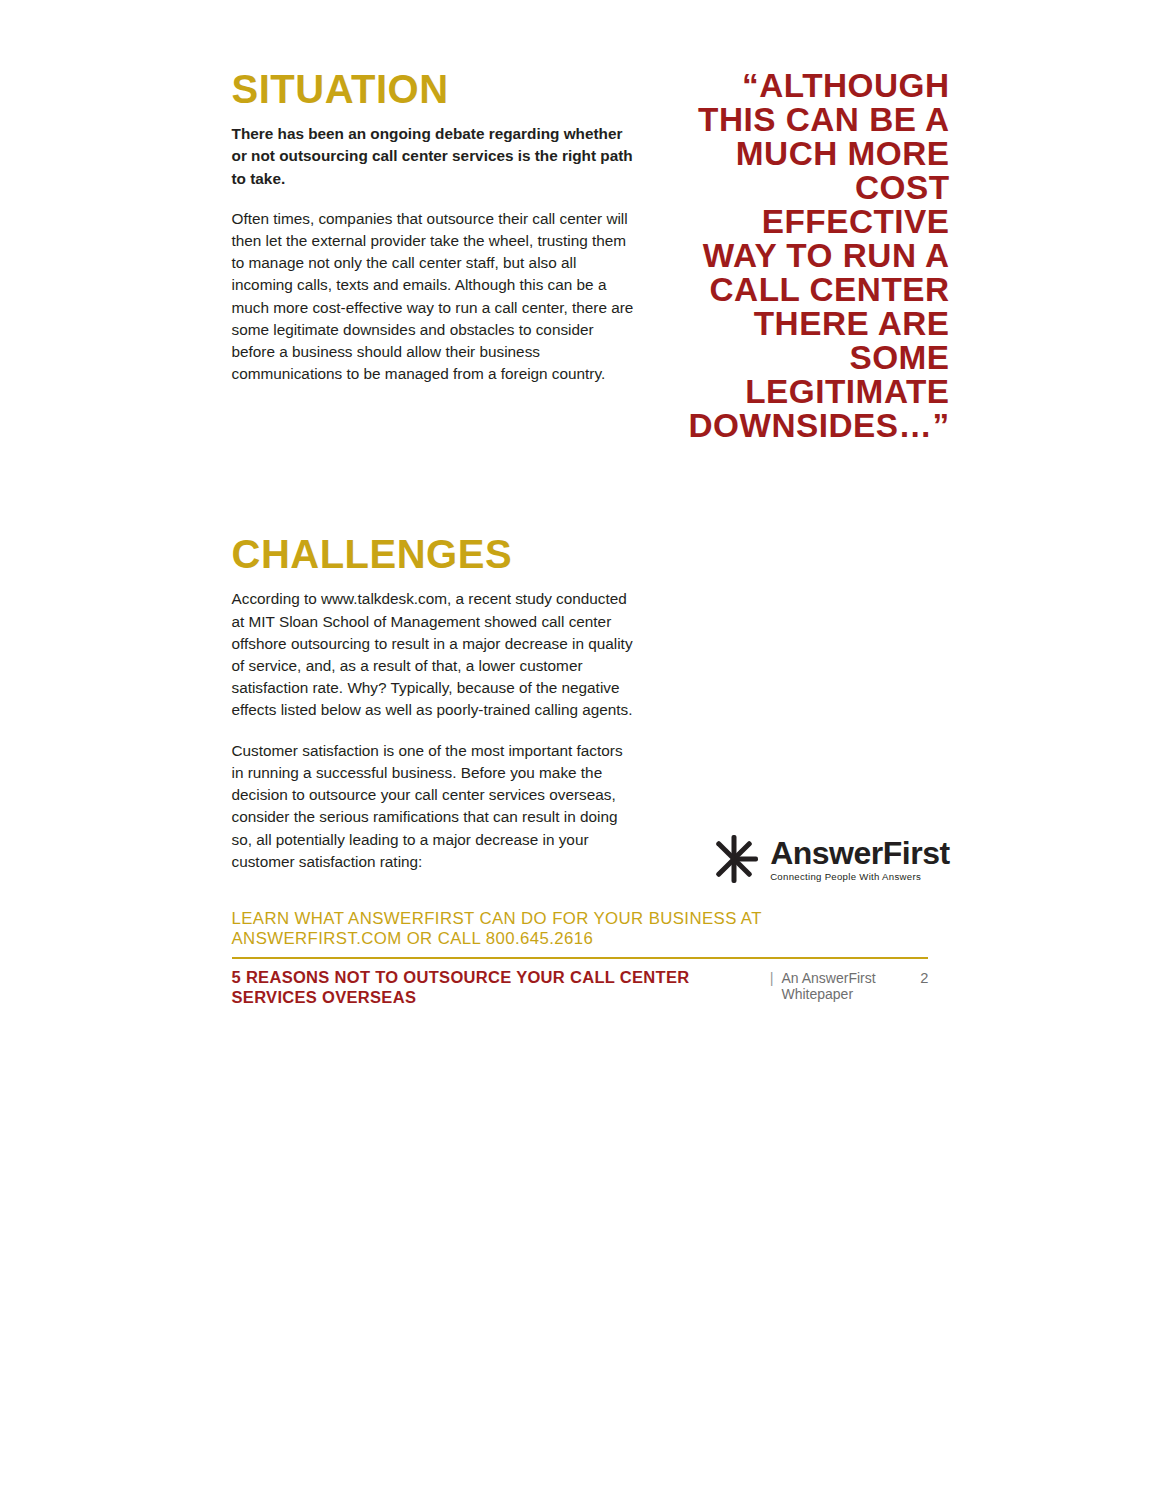Situation
There has been an ongoing debate regarding whether or not outsourcing call center services is the right path to take.
Often times, companies that outsource their call center will then let the external provider take the wheel, trusting them to manage not only the call center staff, but also all incoming calls, texts and emails. Although this can be a much more cost-effective way to run a call center, there are some legitimate downsides and obstacles to consider before a business should allow their business communications to be managed from a foreign country.
Challenges
According to www.talkdesk.com, a recent study conducted at MIT Sloan School of Management showed call center offshore outsourcing to result in a major decrease in quality of service, and, as a result of that, a lower customer satisfaction rate. Why? Typically, because of the negative effects listed below as well as poorly-trained calling agents.
Customer satisfaction is one of the most important factors in running a successful business. Before you make the decision to outsource your call center services overseas, consider the serious ramifications that can result in doing so, all potentially leading to a major decrease in your customer satisfaction rating:
“Although this can be a much more cost effective way to run a call center there are some legitimate downsides…”
AnswerFirst
Connecting People With Answers
Learn what AnswerFirst can do for your business at answerfirst.com or call 800.645.2616
5 Reasons Not to Outsource Your Call Center Services Overseas | An AnswerFirst Whitepaper
2